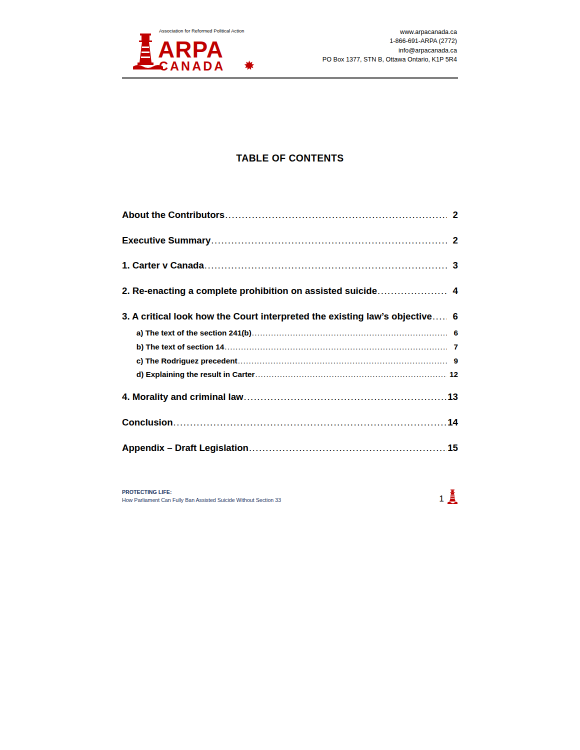Association for Reformed Political Action ARPA CANADA
www.arpacanada.ca
1-866-691-ARPA (2772)
info@arpacanada.ca
PO Box 1377, STN B, Ottawa Ontario, K1P 5R4
TABLE OF CONTENTS
About the Contributors ................................................................................. 2
Executive Summary ..................................................................................... 2
1. Carter v Canada ..................................................................................... 3
2. Re-enacting a complete prohibition on assisted suicide .................................. 4
3. A critical look how the Court interpreted the existing law’s objective ............. 6
a) The text of the section 241(b) ......................................................................................... 6
b) The text of section 14 ..................................................................................................... 7
c) The Rodriguez precedent .............................................................................................. 9
d) Explaining the result in Carter ....................................................................................... 12
4. Morality and criminal law ........................................................................... 13
Conclusion ................................................................................................. 14
Appendix – Draft Legislation ......................................................................... 15
PROTECTING LIFE:
How Parliament Can Fully Ban Assisted Suicide Without Section 33
1